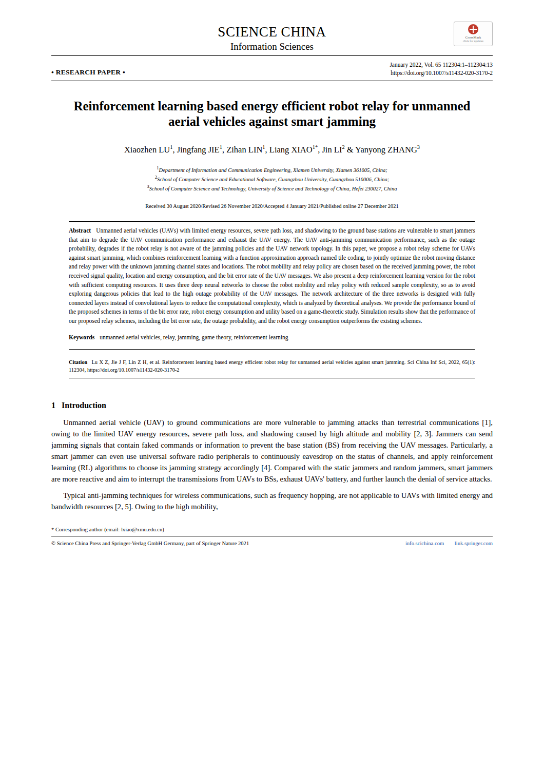CrossMark click for updates
SCIENCE CHINA
Information Sciences
• RESEARCH PAPER •
January 2022, Vol. 65 112304:1–112304:13
https://doi.org/10.1007/s11432-020-3170-2
Reinforcement learning based energy efficient robot relay for unmanned aerial vehicles against smart jamming
Xiaozhen LU1, Jingfang JIE1, Zihan LIN1, Liang XIAO1*, Jin LI2 & Yanyong ZHANG3
1Department of Information and Communication Engineering, Xiamen University, Xiamen 361005, China;
2School of Computer Science and Educational Software, Guangzhou University, Guangzhou 510006, China;
3School of Computer Science and Technology, University of Science and Technology of China, Hefei 230027, China
Received 30 August 2020/Revised 26 November 2020/Accepted 4 January 2021/Published online 27 December 2021
Abstract Unmanned aerial vehicles (UAVs) with limited energy resources, severe path loss, and shadowing to the ground base stations are vulnerable to smart jammers that aim to degrade the UAV communication performance and exhaust the UAV energy. The UAV anti-jamming communication performance, such as the outage probability, degrades if the robot relay is not aware of the jamming policies and the UAV network topology. In this paper, we propose a robot relay scheme for UAVs against smart jamming, which combines reinforcement learning with a function approximation approach named tile coding, to jointly optimize the robot moving distance and relay power with the unknown jamming channel states and locations. The robot mobility and relay policy are chosen based on the received jamming power, the robot received signal quality, location and energy consumption, and the bit error rate of the UAV messages. We also present a deep reinforcement learning version for the robot with sufficient computing resources. It uses three deep neural networks to choose the robot mobility and relay policy with reduced sample complexity, so as to avoid exploring dangerous policies that lead to the high outage probability of the UAV messages. The network architecture of the three networks is designed with fully connected layers instead of convolutional layers to reduce the computational complexity, which is analyzed by theoretical analyses. We provide the performance bound of the proposed schemes in terms of the bit error rate, robot energy consumption and utility based on a game-theoretic study. Simulation results show that the performance of our proposed relay schemes, including the bit error rate, the outage probability, and the robot energy consumption outperforms the existing schemes.
Keywordsunmanned aerial vehicles, relay, jamming, game theory, reinforcement learning
Citation Lu X Z, Jie J F, Lin Z H, et al. Reinforcement learning based energy efficient robot relay for unmanned aerial vehicles against smart jamming. Sci China Inf Sci, 2022, 65(1): 112304, https://doi.org/10.1007/s11432-020-3170-2
1 Introduction
Unmanned aerial vehicle (UAV) to ground communications are more vulnerable to jamming attacks than terrestrial communications [1], owing to the limited UAV energy resources, severe path loss, and shadowing caused by high altitude and mobility [2, 3]. Jammers can send jamming signals that contain faked commands or information to prevent the base station (BS) from receiving the UAV messages. Particularly, a smart jammer can even use universal software radio peripherals to continuously eavesdrop on the status of channels, and apply reinforcement learning (RL) algorithms to choose its jamming strategy accordingly [4]. Compared with the static jammers and random jammers, smart jammers are more reactive and aim to interrupt the transmissions from UAVs to BSs, exhaust UAVs' battery, and further launch the denial of service attacks.
Typical anti-jamming techniques for wireless communications, such as frequency hopping, are not applicable to UAVs with limited energy and bandwidth resources [2, 5]. Owing to the high mobility,
* Corresponding author (email: lxiao@xmu.edu.cn)
© Science China Press and Springer-Verlag GmbH Germany, part of Springer Nature 2021
info.scichina.com link.springer.com